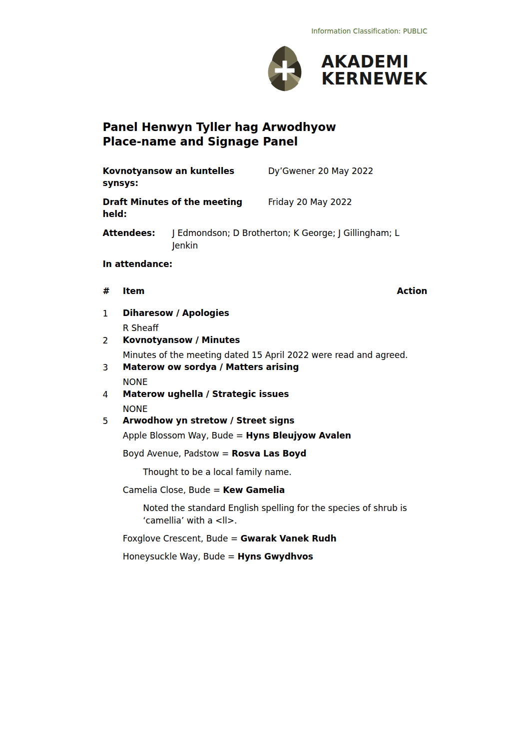Information Classification: PUBLIC
AKADEMI
KERNEWEK
Panel Henwyn Tyller hag Arwodhyow
Place-name and Signage Panel
Kovnotyansow an kuntelles synsys: Dy’Gwener 20 May 2022
Draft Minutes of the meeting held: Friday 20 May 2022
Attendees: J Edmondson; D Brotherton; K George; J Gillingham; L Jenkin
In attendance:
| # | Item | Action |
| --- | --- | --- |
| 1 | Diharesow / Apologies R Sheaff |
| 2 | Kovnotyansow / Minutes Minutes of the meeting dated 15 April 2022 were read and agreed. |
| 3 | Materow ow sordya / Matters arising NONE |
| 4 | Materow ughella / Strategic issues NONE |
| 5 | Arwodhow yn stretow / Street signs Apple Blossom Way, Bude = Hyns Bleujyow Avalen Boyd Avenue, Padstow = Rosva Las Boyd Thought to be a local family name. Camelia Close, Bude = Kew Gamelia Noted the standard English spelling for the species of shrub is ‘camellia’ with a <ll>. Foxglove Crescent, Bude = Gwarak Vanek Rudh Honeysuckle Way, Bude = Hyns Gwydhvos |